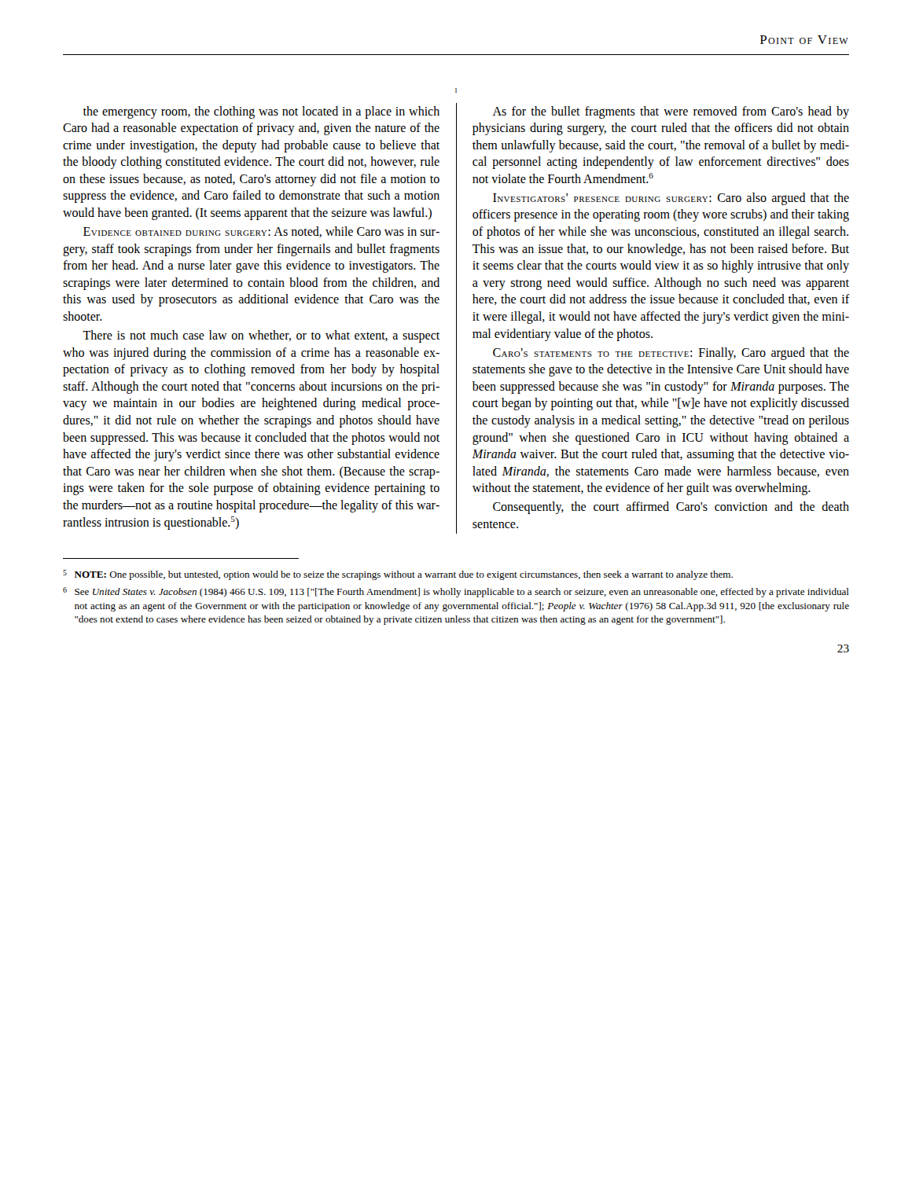Point of View
ı
the emergency room, the clothing was not located in a place in which Caro had a reasonable expectation of privacy and, given the nature of the crime under investigation, the deputy had probable cause to believe that the bloody clothing constituted evidence. The court did not, however, rule on these issues because, as noted, Caro's attorney did not file a motion to suppress the evidence, and Caro failed to demonstrate that such a motion would have been granted. (It seems apparent that the seizure was lawful.)
Evidence obtained during surgery: As noted, while Caro was in surgery, staff took scrapings from under her fingernails and bullet fragments from her head. And a nurse later gave this evidence to investigators. The scrapings were later determined to contain blood from the children, and this was used by prosecutors as additional evidence that Caro was the shooter.
There is not much case law on whether, or to what extent, a suspect who was injured during the commission of a crime has a reasonable expectation of privacy as to clothing removed from her body by hospital staff. Although the court noted that "concerns about incursions on the privacy we maintain in our bodies are heightened during medical procedures," it did not rule on whether the scrapings and photos should have been suppressed. This was because it concluded that the photos would not have affected the jury's verdict since there was other substantial evidence that Caro was near her children when she shot them. (Because the scrapings were taken for the sole purpose of obtaining evidence pertaining to the murders—not as a routine hospital procedure—the legality of this warrantless intrusion is questionable.5)
As for the bullet fragments that were removed from Caro's head by physicians during surgery, the court ruled that the officers did not obtain them unlawfully because, said the court, "the removal of a bullet by medical personnel acting independently of law enforcement directives" does not violate the Fourth Amendment.6
Investigators' presence during surgery: Caro also argued that the officers presence in the operating room (they wore scrubs) and their taking of photos of her while she was unconscious, constituted an illegal search. This was an issue that, to our knowledge, has not been raised before. But it seems clear that the courts would view it as so highly intrusive that only a very strong need would suffice. Although no such need was apparent here, the court did not address the issue because it concluded that, even if it were illegal, it would not have affected the jury's verdict given the minimal evidentiary value of the photos.
Caro's statements to the detective: Finally, Caro argued that the statements she gave to the detective in the Intensive Care Unit should have been suppressed because she was "in custody" for Miranda purposes. The court began by pointing out that, while "[w]e have not explicitly discussed the custody analysis in a medical setting," the detective "tread on perilous ground" when she questioned Caro in ICU without having obtained a Miranda waiver. But the court ruled that, assuming that the detective violated Miranda, the statements Caro made were harmless because, even without the statement, the evidence of her guilt was overwhelming.
Consequently, the court affirmed Caro's conviction and the death sentence.
5 NOTE: One possible, but untested, option would be to seize the scrapings without a warrant due to exigent circumstances, then seek a warrant to analyze them.
6 See United States v. Jacobsen (1984) 466 U.S. 109, 113 ["[The Fourth Amendment] is wholly inapplicable to a search or seizure, even an unreasonable one, effected by a private individual not acting as an agent of the Government or with the participation or knowledge of any governmental official."]; People v. Wachter (1976) 58 Cal.App.3d 911, 920 [the exclusionary rule "does not extend to cases where evidence has been seized or obtained by a private citizen unless that citizen was then acting as an agent for the government"].
23